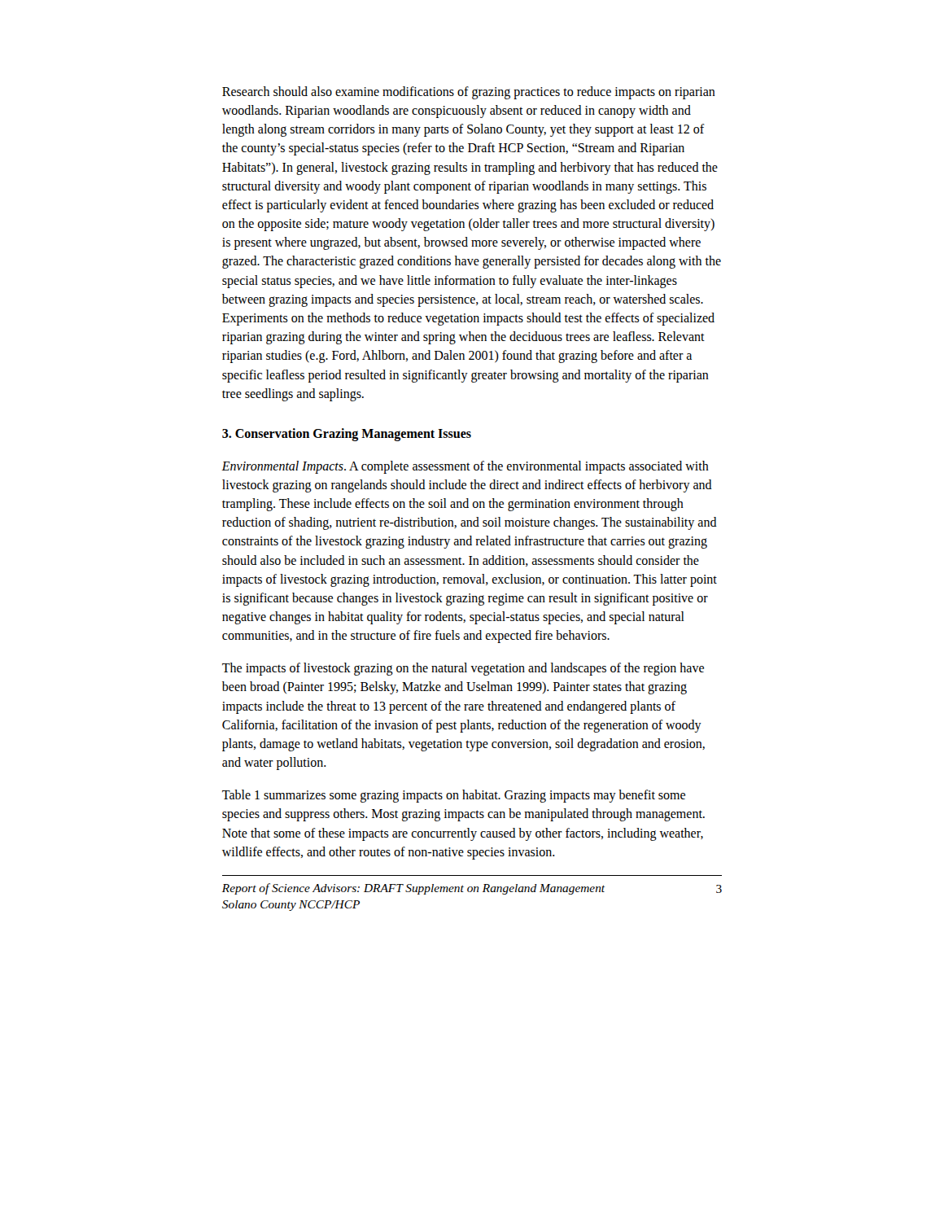Research should also examine modifications of grazing practices to reduce impacts on riparian woodlands. Riparian woodlands are conspicuously absent or reduced in canopy width and length along stream corridors in many parts of Solano County, yet they support at least 12 of the county’s special-status species (refer to the Draft HCP Section, “Stream and Riparian Habitats”). In general, livestock grazing results in trampling and herbivory that has reduced the structural diversity and woody plant component of riparian woodlands in many settings. This effect is particularly evident at fenced boundaries where grazing has been excluded or reduced on the opposite side; mature woody vegetation (older taller trees and more structural diversity) is present where ungrazed, but absent, browsed more severely, or otherwise impacted where grazed. The characteristic grazed conditions have generally persisted for decades along with the special status species, and we have little information to fully evaluate the inter-linkages between grazing impacts and species persistence, at local, stream reach, or watershed scales. Experiments on the methods to reduce vegetation impacts should test the effects of specialized riparian grazing during the winter and spring when the deciduous trees are leafless. Relevant riparian studies (e.g. Ford, Ahlborn, and Dalen 2001) found that grazing before and after a specific leafless period resulted in significantly greater browsing and mortality of the riparian tree seedlings and saplings.
3. Conservation Grazing Management Issues
Environmental Impacts. A complete assessment of the environmental impacts associated with livestock grazing on rangelands should include the direct and indirect effects of herbivory and trampling. These include effects on the soil and on the germination environment through reduction of shading, nutrient re-distribution, and soil moisture changes. The sustainability and constraints of the livestock grazing industry and related infrastructure that carries out grazing should also be included in such an assessment. In addition, assessments should consider the impacts of livestock grazing introduction, removal, exclusion, or continuation. This latter point is significant because changes in livestock grazing regime can result in significant positive or negative changes in habitat quality for rodents, special-status species, and special natural communities, and in the structure of fire fuels and expected fire behaviors.
The impacts of livestock grazing on the natural vegetation and landscapes of the region have been broad (Painter 1995; Belsky, Matzke and Uselman 1999). Painter states that grazing impacts include the threat to 13 percent of the rare threatened and endangered plants of California, facilitation of the invasion of pest plants, reduction of the regeneration of woody plants, damage to wetland habitats, vegetation type conversion, soil degradation and erosion, and water pollution.
Table 1 summarizes some grazing impacts on habitat. Grazing impacts may benefit some species and suppress others. Most grazing impacts can be manipulated through management. Note that some of these impacts are concurrently caused by other factors, including weather, wildlife effects, and other routes of non-native species invasion.
Report of Science Advisors: DRAFT Supplement on Rangeland Management
Solano County NCCP/HCP
3